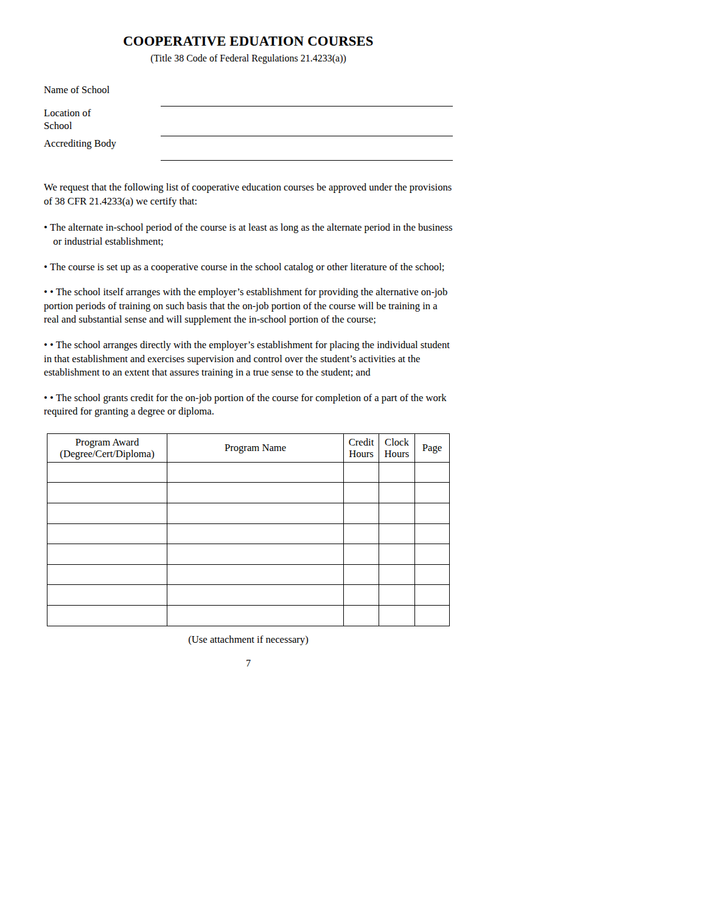COOPERATIVE EDUATION COURSES
(Title 38 Code of Federal Regulations 21.4233(a))
| Name of School | | |
| Location of School | | |
| Accrediting Body | | |
We request that the following list of cooperative education courses be approved under the provisions of 38 CFR 21.4233(a) we certify that:
The alternate in-school period of the course is at least as long as the alternate period in the business or industrial establishment;
The course is set up as a cooperative course in the school catalog or other literature of the school;
• The school itself arranges with the employer’s establishment for providing the alternative on-job portion periods of training on such basis that the on-job portion of the course will be training in a real and substantial sense and will supplement the in-school portion of the course;
• The school arranges directly with the employer’s establishment for placing the individual student in that establishment and exercises supervision and control over the student’s activities at the establishment to an extent that assures training in a true sense to the student; and
• The school grants credit for the on-job portion of the course for completion of a part of the work required for granting a degree or diploma.
| Program Award (Degree/Cert/Diploma) | Program Name | Credit Hours | Clock Hours | Page |
| --- | --- | --- | --- | --- |
(Use attachment if necessary)
7